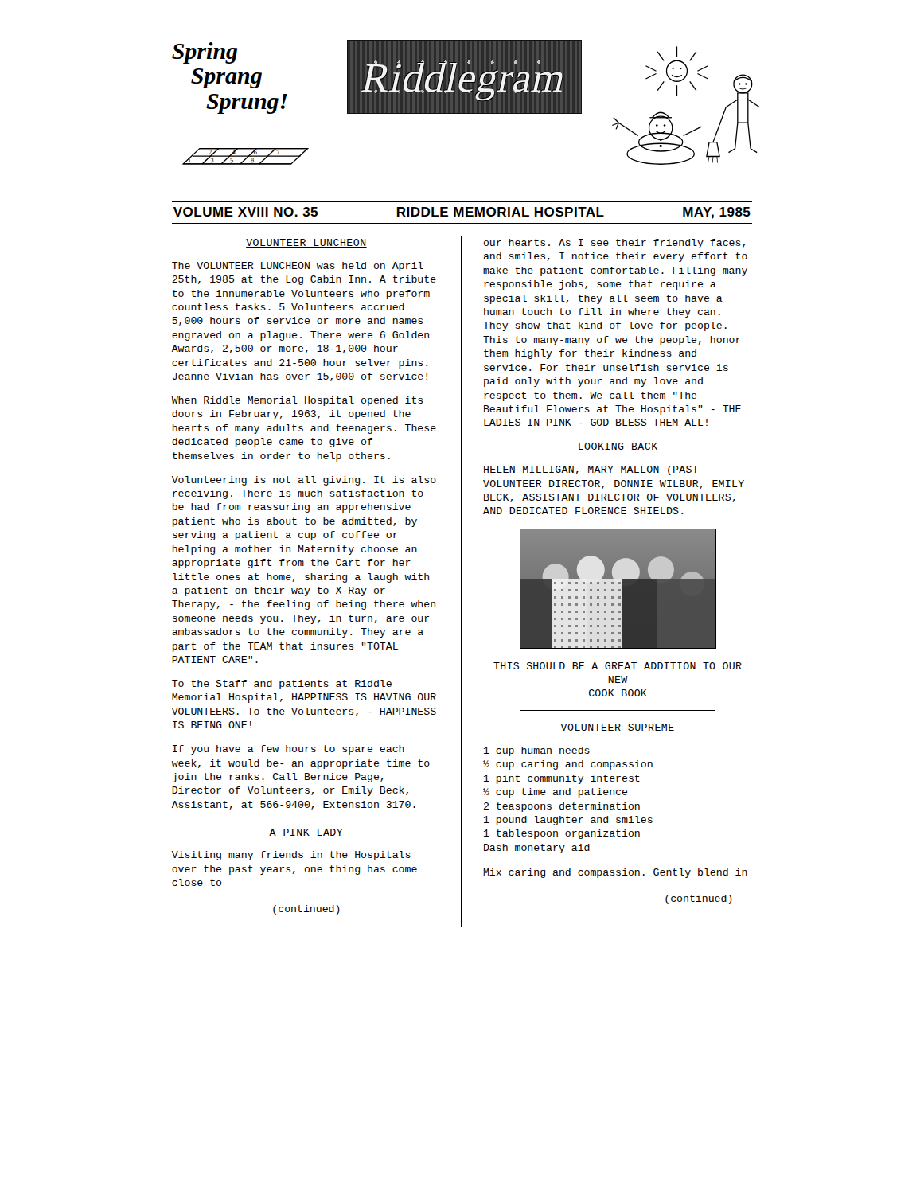Spring
Sprang
Sprung!
1 2 3 4 5 6 8 7
Riddlegram
VOLUME XVIII NO. 35
RIDDLE MEMORIAL HOSPITAL
MAY, 1985
VOLUNTEER LUNCHEON
The VOLUNTEER LUNCHEON was held on April 25th, 1985 at the Log Cabin Inn. A tribute to the innumerable Volunteers who preform countless tasks. 5 Volunteers accrued 5,000 hours of service or more and names engraved on a plague. There were 6 Golden Awards, 2,500 or more, 18‑1,000 hour certificates and 21‑500 hour selver pins. Jeanne Vivian has over 15,000 of service!
When Riddle Memorial Hospital opened its doors in February, 1963, it opened the hearts of many adults and teenagers. These dedicated people came to give of themselves in order to help others.
Volunteering is not all giving. It is also receiving. There is much satisfaction to be had from reassuring an apprehensive patient who is about to be admitted, by serving a patient a cup of coffee or helping a mother in Maternity choose an appropriate gift from the Cart for her little ones at home, sharing a laugh with a patient on their way to X-Ray or Therapy, - the feeling of being there when someone needs you. They, in turn, are our ambassadors to the community. They are a part of the TEAM that insures "TOTAL PATIENT CARE".
To the Staff and patients at Riddle Memorial Hospital, HAPPINESS IS HAVING OUR VOLUNTEERS. To the Volunteers, - HAPPINESS IS BEING ONE!
If you have a few hours to spare each week, it would be‑ an appropriate time to join the ranks. Call Bernice Page, Director of Volunteers, or Emily Beck, Assistant, at 566-9400, Extension 3170.
A PINK LADY
Visiting many friends in the Hospitals over the past years, one thing has come close to
(continued)
our hearts. As I see their friendly faces, and smiles, I notice their every effort to make the patient comfortable. Filling many responsible jobs, some that require a special skill, they all seem to have a human touch to fill in where they can. They show that kind of love for people. This to many-many of we the people, honor them highly for their kindness and service. For their unselfish service is paid only with your and my love and respect to them. We call them "The Beautiful Flowers at The Hospitals" - THE LADIES IN PINK - GOD BLESS THEM ALL!
LOOKING BACK
HELEN MILLIGAN, MARY MALLON (PAST VOLUNTEER DIRECTOR, DONNIE WILBUR, EMILY BECK, ASSISTANT DIRECTOR OF VOLUNTEERS, AND DEDICATED FLORENCE SHIELDS.
THIS SHOULD BE A GREAT ADDITION TO OUR NEW
COOK BOOK
VOLUNTEER SUPREME
1 cup human needs
½ cup caring and compassion
1 pint community interest
½ cup time and patience
2 teaspoons determination
1 pound laughter and smiles
1 tablespoon organization
Dash monetary aid
Mix caring and compassion. Gently blend in
(continued)